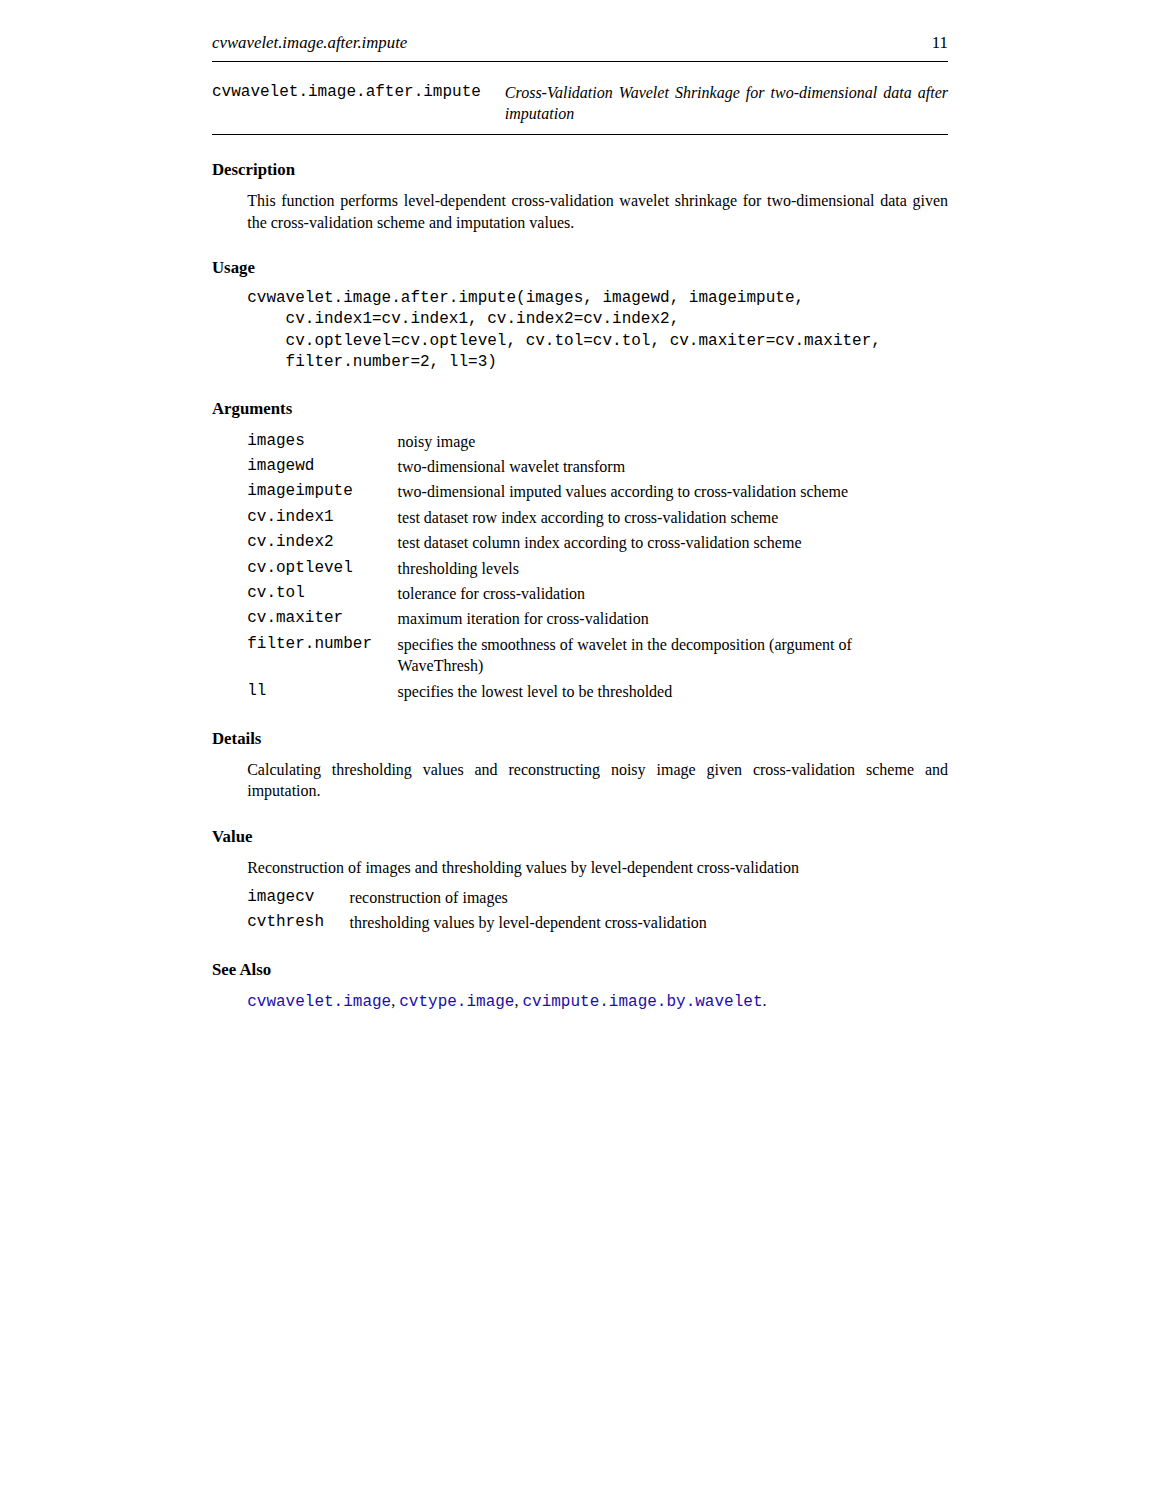cvwavelet.image.after.impute 11
cvwavelet.image.after.impute
Cross-Validation Wavelet Shrinkage for two-dimensional data after imputation
Description
This function performs level-dependent cross-validation wavelet shrinkage for two-dimensional data given the cross-validation scheme and imputation values.
Usage
cvwavelet.image.after.impute(images, imagewd, imageimpute,
    cv.index1=cv.index1, cv.index2=cv.index2,
    cv.optlevel=cv.optlevel, cv.tol=cv.tol, cv.maxiter=cv.maxiter,
    filter.number=2, ll=3)
Arguments
| images | noisy image |
| imagewd | two-dimensional wavelet transform |
| imageimpute | two-dimensional imputed values according to cross-validation scheme |
| cv.index1 | test dataset row index according to cross-validation scheme |
| cv.index2 | test dataset column index according to cross-validation scheme |
| cv.optlevel | thresholding levels |
| cv.tol | tolerance for cross-validation |
| cv.maxiter | maximum iteration for cross-validation |
| filter.number | specifies the smoothness of wavelet in the decomposition (argument of WaveThresh) |
| ll | specifies the lowest level to be thresholded |
Details
Calculating thresholding values and reconstructing noisy image given cross-validation scheme and imputation.
Value
Reconstruction of images and thresholding values by level-dependent cross-validation
| imagecv | reconstruction of images |
| cvthresh | thresholding values by level-dependent cross-validation |
See Also
cvwavelet.image, cvtype.image, cvimpute.image.by.wavelet.